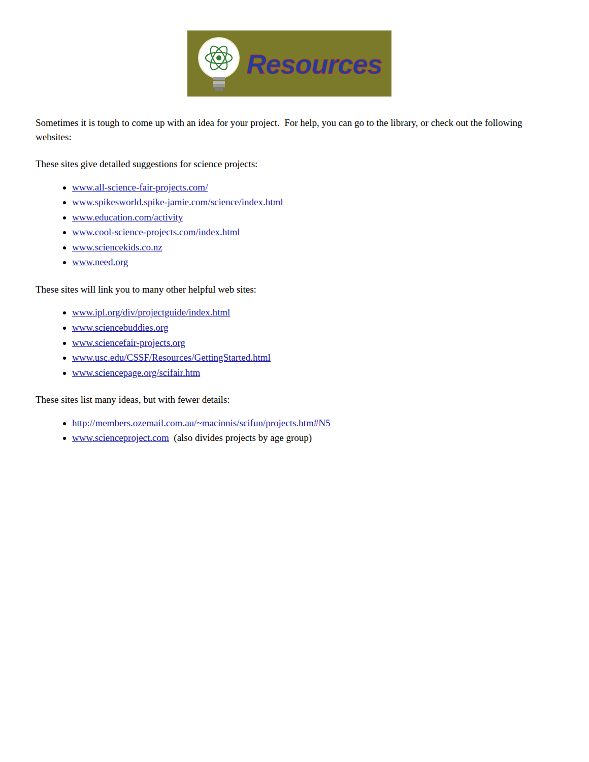Resources
Sometimes it is tough to come up with an idea for your project. For help, you can go to the library, or check out the following websites:
These sites give detailed suggestions for science projects:
www.all-science-fair-projects.com/
www.spikesworld.spike-jamie.com/science/index.html
www.education.com/activity
www.cool-science-projects.com/index.html
www.sciencekids.co.nz
www.need.org
These sites will link you to many other helpful web sites:
www.ipl.org/div/projectguide/index.html
www.sciencebuddies.org
www.sciencefair-projects.org
www.usc.edu/CSSF/Resources/GettingStarted.html
www.sciencepage.org/scifair.htm
These sites list many ideas, but with fewer details:
http://members.ozemail.com.au/~macinnis/scifun/projects.htm#N5
www.scienceproject.com (also divides projects by age group)